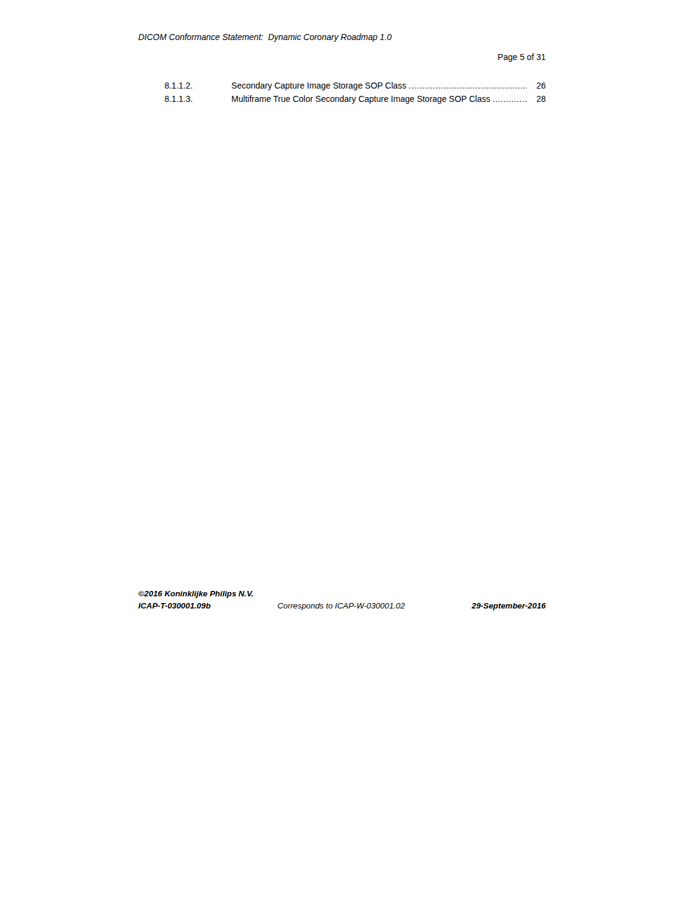DICOM Conformance Statement: Dynamic Coronary Roadmap 1.0
Page 5 of 31
8.1.1.2. Secondary Capture Image Storage SOP Class .......................................................................... 26
8.1.1.3. Multiframe True Color Secondary Capture Image Storage SOP Class ...................................... 28
©2016 Koninklijke Philips N.V.
ICAP-T-030001.09b Corresponds to ICAP-W-030001.02 29-September-2016